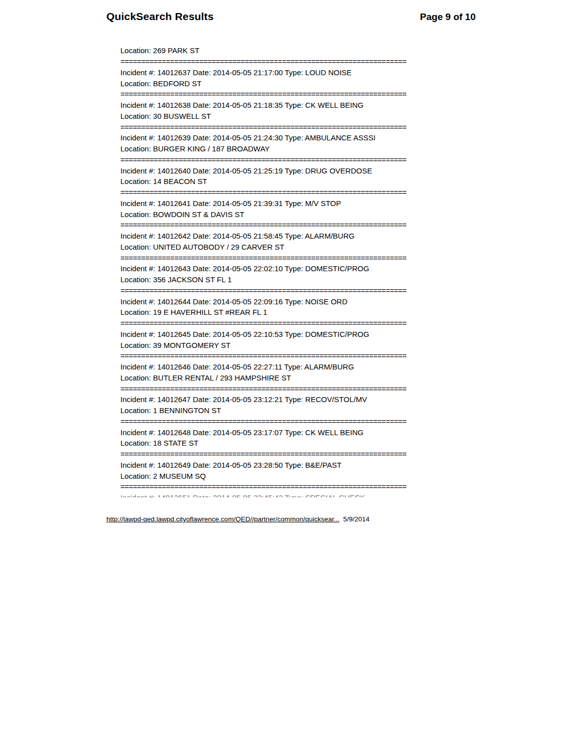QuickSearch Results
Page 9 of 10
Location: 269 PARK ST
=====================================================================
Incident #: 14012637 Date: 2014-05-05 21:17:00 Type: LOUD NOISE
Location: BEDFORD ST
=====================================================================
Incident #: 14012638 Date: 2014-05-05 21:18:35 Type: CK WELL BEING
Location: 30 BUSWELL ST
=====================================================================
Incident #: 14012639 Date: 2014-05-05 21:24:30 Type: AMBULANCE ASSSI
Location: BURGER KING / 187 BROADWAY
=====================================================================
Incident #: 14012640 Date: 2014-05-05 21:25:19 Type: DRUG OVERDOSE
Location: 14 BEACON ST
=====================================================================
Incident #: 14012641 Date: 2014-05-05 21:39:31 Type: M/V STOP
Location: BOWDOIN ST & DAVIS ST
=====================================================================
Incident #: 14012642 Date: 2014-05-05 21:58:45 Type: ALARM/BURG
Location: UNITED AUTOBODY / 29 CARVER ST
=====================================================================
Incident #: 14012643 Date: 2014-05-05 22:02:10 Type: DOMESTIC/PROG
Location: 356 JACKSON ST FL 1
=====================================================================
Incident #: 14012644 Date: 2014-05-05 22:09:16 Type: NOISE ORD
Location: 19 E HAVERHILL ST #REAR FL 1
=====================================================================
Incident #: 14012645 Date: 2014-05-05 22:10:53 Type: DOMESTIC/PROG
Location: 39 MONTGOMERY ST
=====================================================================
Incident #: 14012646 Date: 2014-05-05 22:27:11 Type: ALARM/BURG
Location: BUTLER RENTAL / 293 HAMPSHIRE ST
=====================================================================
Incident #: 14012647 Date: 2014-05-05 23:12:21 Type: RECOV/STOL/MV
Location: 1 BENNINGTON ST
=====================================================================
Incident #: 14012648 Date: 2014-05-05 23:17:07 Type: CK WELL BEING
Location: 18 STATE ST
=====================================================================
Incident #: 14012649 Date: 2014-05-05 23:28:50 Type: B&E/PAST
Location: 2 MUSEUM SQ
=====================================================================
Incident #: 14012651 Date: 2014-05-05 23:45:42 Type: SPECIAL CHECK
http://lawpd-qed.lawpd.cityoflawrence.com/QED//partner/common/quicksear... 5/9/2014